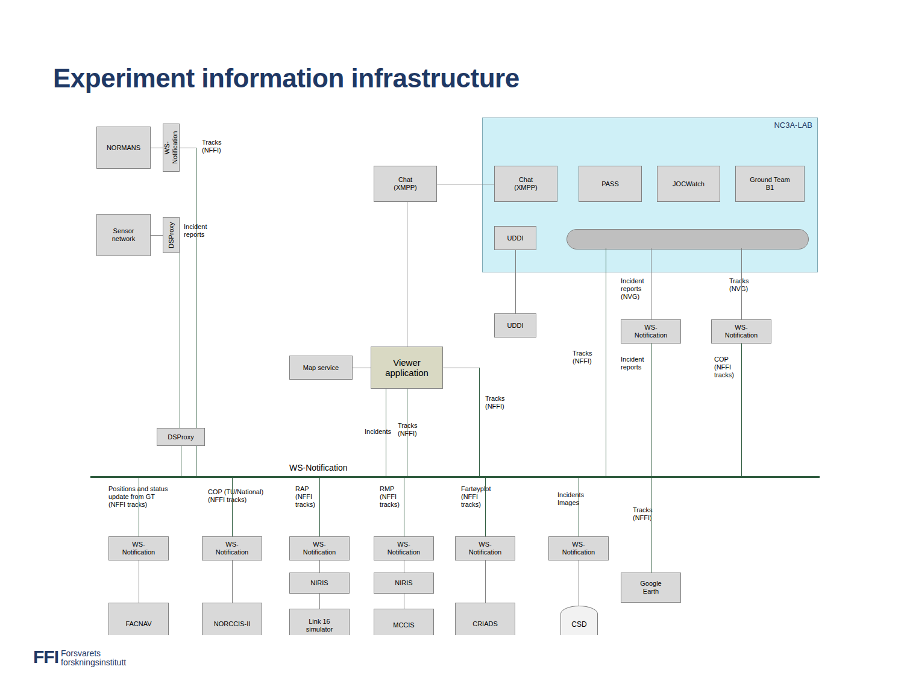Experiment information infrastructure
NC3A-LAB
Chat
(XMPP)
PASS
JOCWatch
Ground Team
B1
UDDI
Chat
(XMPP)
UDDI
NORMANS
WS-
Notification
Tracks
(NFFI)
Sensor
network
DSProxy
Incident
reports
DSProxy
Map service
Viewer
application
Incidents
Tracks
(NFFI)
Tracks
(NFFI)
Tracks
(NFFI)
Incident
reports
(NVG)
WS-
Notification
Incident
reports
Tracks
(NVG)
WS-
Notification
COP
(NFFI
tracks)
WS-Notification
Positions and status
update from GT
(NFFI tracks)
COP (TU/National)
(NFFI tracks)
RAP
(NFFI
tracks)
RMP
(NFFI
tracks)
Fartøyplot
(NFFI
tracks)
Incidents
Images
Tracks
(NFFI)
WS-
Notification
WS-
Notification
WS-
Notification
WS-
Notification
WS-
Notification
WS-
Notification
NIRIS
NIRIS
FACNAV
NORCCIS-II
Link 16
simulator
MCCIS
CRIADS
CSD
Google
Earth
FFIForsvarets
forskningsinstitutt